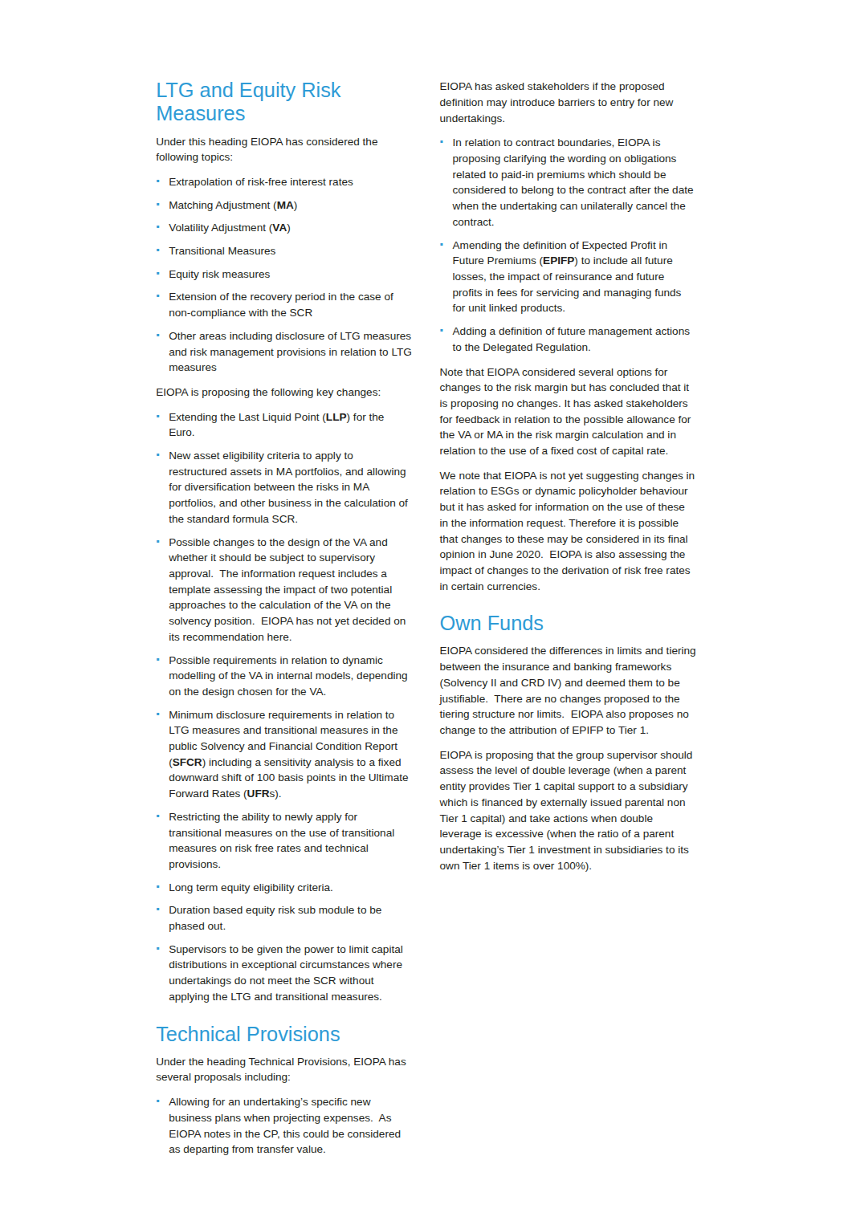LTG and Equity Risk Measures
Under this heading EIOPA has considered the following topics:
Extrapolation of risk-free interest rates
Matching Adjustment (MA)
Volatility Adjustment (VA)
Transitional Measures
Equity risk measures
Extension of the recovery period in the case of non-compliance with the SCR
Other areas including disclosure of LTG measures and risk management provisions in relation to LTG measures
EIOPA is proposing the following key changes:
Extending the Last Liquid Point (LLP) for the Euro.
New asset eligibility criteria to apply to restructured assets in MA portfolios, and allowing for diversification between the risks in MA portfolios, and other business in the calculation of the standard formula SCR.
Possible changes to the design of the VA and whether it should be subject to supervisory approval. The information request includes a template assessing the impact of two potential approaches to the calculation of the VA on the solvency position. EIOPA has not yet decided on its recommendation here.
Possible requirements in relation to dynamic modelling of the VA in internal models, depending on the design chosen for the VA.
Minimum disclosure requirements in relation to LTG measures and transitional measures in the public Solvency and Financial Condition Report (SFCR) including a sensitivity analysis to a fixed downward shift of 100 basis points in the Ultimate Forward Rates (UFRs).
Restricting the ability to newly apply for transitional measures on the use of transitional measures on risk free rates and technical provisions.
Long term equity eligibility criteria.
Duration based equity risk sub module to be phased out.
Supervisors to be given the power to limit capital distributions in exceptional circumstances where undertakings do not meet the SCR without applying the LTG and transitional measures.
Technical Provisions
Under the heading Technical Provisions, EIOPA has several proposals including:
Allowing for an undertaking’s specific new business plans when projecting expenses. As EIOPA notes in the CP, this could be considered as departing from transfer value.
EIOPA has asked stakeholders if the proposed definition may introduce barriers to entry for new undertakings.
In relation to contract boundaries, EIOPA is proposing clarifying the wording on obligations related to paid-in premiums which should be considered to belong to the contract after the date when the undertaking can unilaterally cancel the contract.
Amending the definition of Expected Profit in Future Premiums (EPIFP) to include all future losses, the impact of reinsurance and future profits in fees for servicing and managing funds for unit linked products.
Adding a definition of future management actions to the Delegated Regulation.
Note that EIOPA considered several options for changes to the risk margin but has concluded that it is proposing no changes. It has asked stakeholders for feedback in relation to the possible allowance for the VA or MA in the risk margin calculation and in relation to the use of a fixed cost of capital rate.
We note that EIOPA is not yet suggesting changes in relation to ESGs or dynamic policyholder behaviour but it has asked for information on the use of these in the information request. Therefore it is possible that changes to these may be considered in its final opinion in June 2020. EIOPA is also assessing the impact of changes to the derivation of risk free rates in certain currencies.
Own Funds
EIOPA considered the differences in limits and tiering between the insurance and banking frameworks (Solvency II and CRD IV) and deemed them to be justifiable. There are no changes proposed to the tiering structure nor limits. EIOPA also proposes no change to the attribution of EPIFP to Tier 1.
EIOPA is proposing that the group supervisor should assess the level of double leverage (when a parent entity provides Tier 1 capital support to a subsidiary which is financed by externally issued parental non Tier 1 capital) and take actions when double leverage is excessive (when the ratio of a parent undertaking’s Tier 1 investment in subsidiaries to its own Tier 1 items is over 100%).